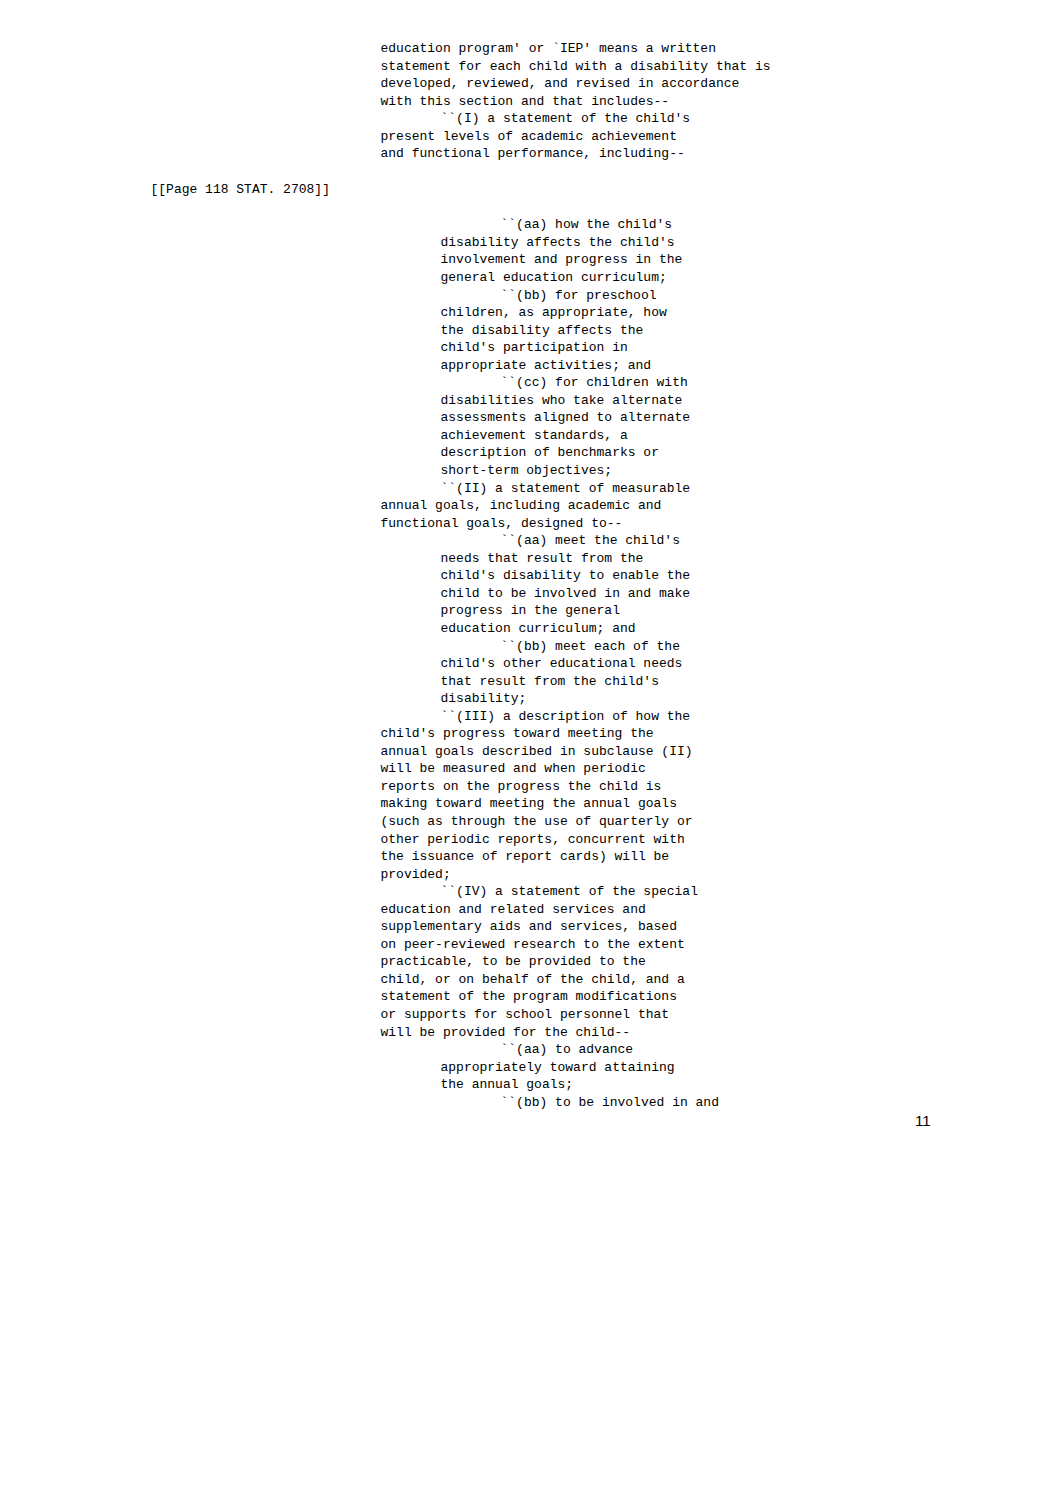education program' or `IEP' means a written
statement for each child with a disability that is
developed, reviewed, and revised in accordance
with this section and that includes--
``(I) a statement of the child's
present levels of academic achievement
and functional performance, including--
[[Page 118 STAT. 2708]]
``(aa) how the child's
disability affects the child's
involvement and progress in the
general education curriculum;
``(bb) for preschool
children, as appropriate, how
the disability affects the
child's participation in
appropriate activities; and
``(cc) for children with
disabilities who take alternate
assessments aligned to alternate
achievement standards, a
description of benchmarks or
short-term objectives;
``(II) a statement of measurable
annual goals, including academic and
functional goals, designed to--
``(aa) meet the child's
needs that result from the
child's disability to enable the
child to be involved in and make
progress in the general
education curriculum; and
``(bb) meet each of the
child's other educational needs
that result from the child's
disability;
``(III) a description of how the
child's progress toward meeting the
annual goals described in subclause (II)
will be measured and when periodic
reports on the progress the child is
making toward meeting the annual goals
(such as through the use of quarterly or
other periodic reports, concurrent with
the issuance of report cards) will be
provided;
``(IV) a statement of the special
education and related services and
supplementary aids and services, based
on peer-reviewed research to the extent
practicable, to be provided to the
child, or on behalf of the child, and a
statement of the program modifications
or supports for school personnel that
will be provided for the child--
``(aa) to advance
appropriately toward attaining
the annual goals;
``(bb) to be involved in and
11